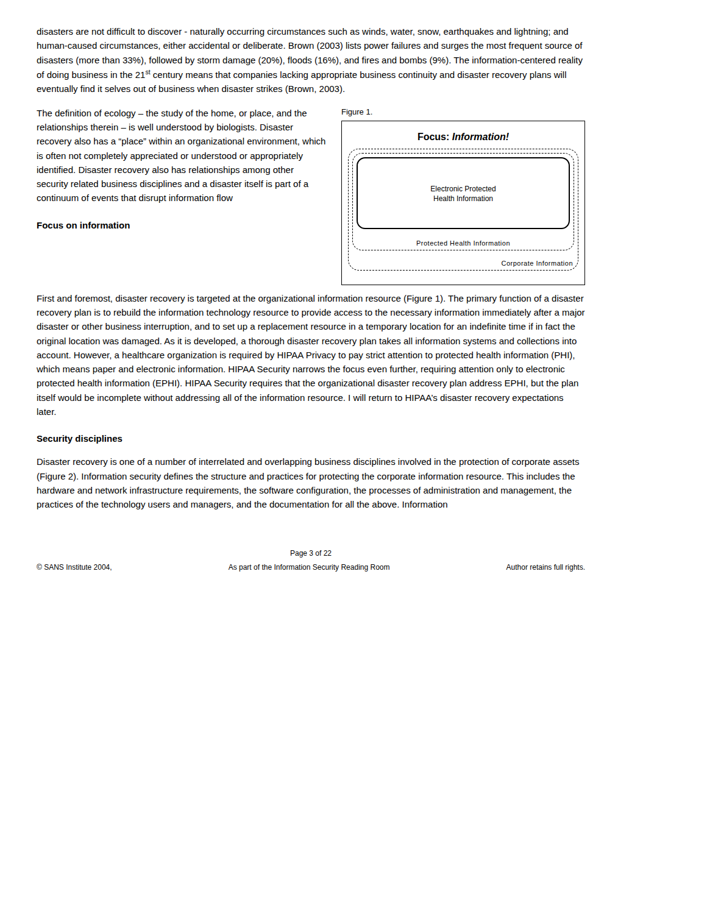disasters are not difficult to discover - naturally occurring circumstances such as winds, water, snow, earthquakes and lightning; and human-caused circumstances, either accidental or deliberate. Brown (2003) lists power failures and surges the most frequent source of disasters (more than 33%), followed by storm damage (20%), floods (16%), and fires and bombs (9%). The information-centered reality of doing business in the 21st century means that companies lacking appropriate business continuity and disaster recovery plans will eventually find it selves out of business when disaster strikes (Brown, 2003).
Figure 1.
Focus: Information!
Electronic Protected
Health Information
Protected Health Information
Corporate Information
The definition of ecology – the study of the home, or place, and the relationships therein – is well understood by biologists. Disaster recovery also has a “place” within an organizational environment, which is often not completely appreciated or understood or appropriately identified. Disaster recovery also has relationships among other security related business disciplines and a disaster itself is part of a continuum of events that disrupt information flow
Focus on information
First and foremost, disaster recovery is targeted at the organizational information resource (Figure 1). The primary function of a disaster recovery plan is to rebuild the information technology resource to provide access to the necessary information immediately after a major disaster or other business interruption, and to set up a replacement resource in a temporary location for an indefinite time if in fact the original location was damaged. As it is developed, a thorough disaster recovery plan takes all information systems and collections into account. However, a healthcare organization is required by HIPAA Privacy to pay strict attention to protected health information (PHI), which means paper and electronic information. HIPAA Security narrows the focus even further, requiring attention only to electronic protected health information (EPHI). HIPAA Security requires that the organizational disaster recovery plan address EPHI, but the plan itself would be incomplete without addressing all of the information resource. I will return to HIPAA’s disaster recovery expectations later.
Security disciplines
Disaster recovery is one of a number of interrelated and overlapping business disciplines involved in the protection of corporate assets (Figure 2). Information security defines the structure and practices for protecting the corporate information resource. This includes the hardware and network infrastructure requirements, the software configuration, the processes of administration and management, the practices of the technology users and managers, and the documentation for all the above. Information
Page 3 of 22
© SANS Institute 2004, As part of the Information Security Reading Room Author retains full rights.